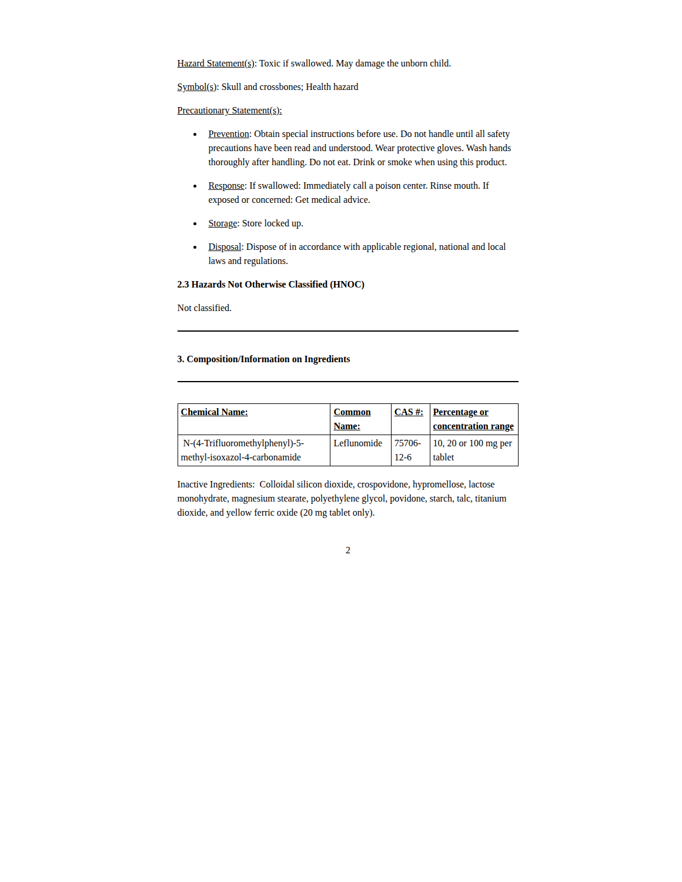Hazard Statement(s): Toxic if swallowed. May damage the unborn child.
Symbol(s): Skull and crossbones; Health hazard
Precautionary Statement(s):
Prevention: Obtain special instructions before use. Do not handle until all safety precautions have been read and understood. Wear protective gloves. Wash hands thoroughly after handling. Do not eat. Drink or smoke when using this product.
Response: If swallowed: Immediately call a poison center. Rinse mouth. If exposed or concerned: Get medical advice.
Storage: Store locked up.
Disposal: Dispose of in accordance with applicable regional, national and local laws and regulations.
2.3 Hazards Not Otherwise Classified (HNOC)
Not classified.
3. Composition/Information on Ingredients
| Chemical Name: | Common Name: | CAS #: | Percentage or concentration range |
| --- | --- | --- | --- |
| N-(4-Trifluoromethylphenyl)-5-methyl-isoxazol-4-carbonamide | Leflunomide | 75706-12-6 | 10, 20 or 100 mg per tablet |
Inactive Ingredients: Colloidal silicon dioxide, crospovidone, hypromellose, lactose monohydrate, magnesium stearate, polyethylene glycol, povidone, starch, talc, titanium dioxide, and yellow ferric oxide (20 mg tablet only).
2